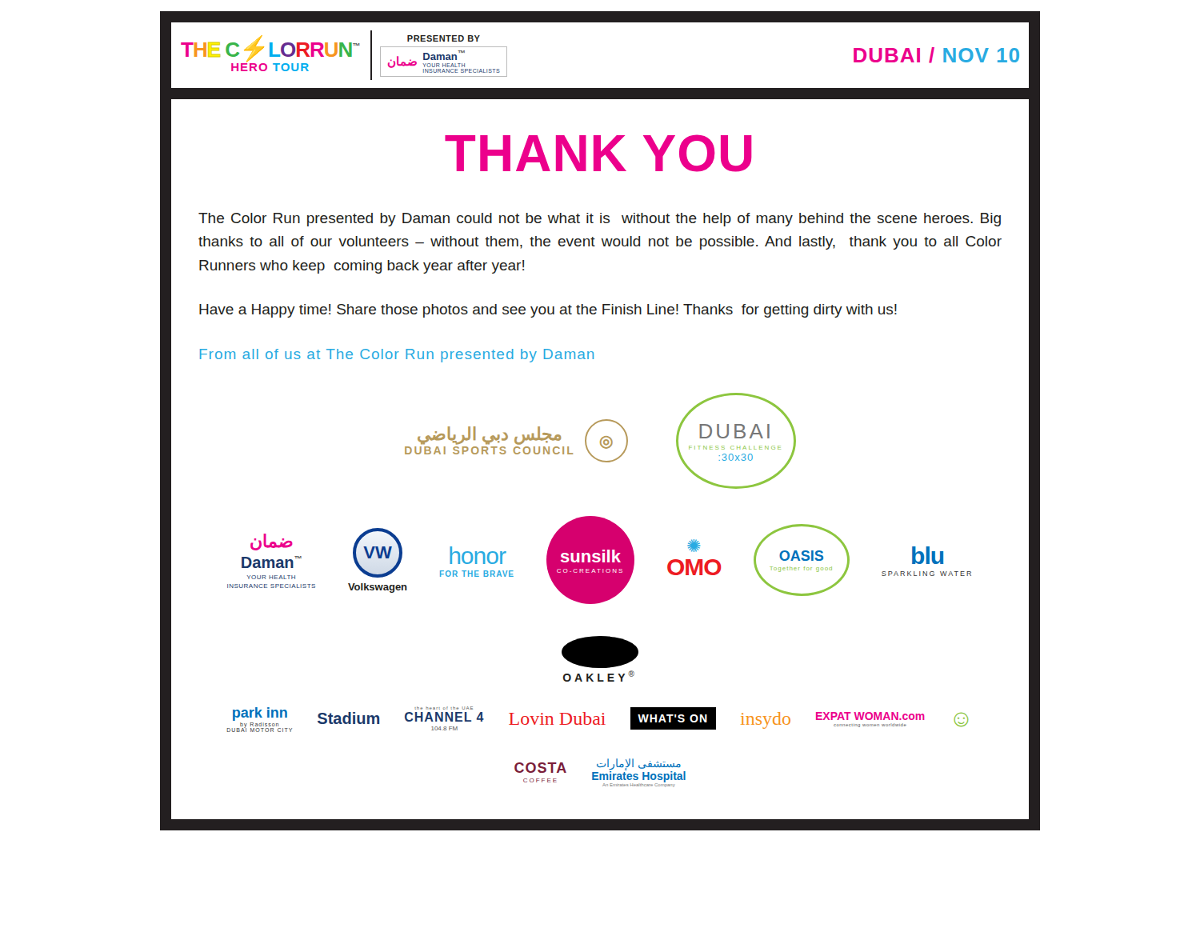THE C⚡LORRUN™
HERO TOUR
Presented by
ضمان
Daman™
Your Health
Insurance Specialists
DUBAI / NOV 10
THANK YOU
The Color Run presented by Daman could not be what it is without the help of many behind the scene heroes. Big thanks to all of our volunteers – without them, the event would not be possible. And lastly, thank you to all Color Runners who keep coming back year after year!
Have a Happy time! Share those photos and see you at the Finish Line! Thanks for getting dirty with us!
From all of us at The Color Run presented by Daman
مجلس دبي الرياضي
DUBAI SPORTS COUNCIL
◎
DUBAI
FITNESS CHALLENGE
:30x30
ضمان
Daman™
Your Health
Insurance Specialists
VW
Volkswagen
honor
FOR THE BRAVE
sunsilk
CO-CREATIONS
✺
OMO
OASIS
Together for good
blu
SPARKLING WATER
OAKLEY®
park inn
by Radisson
DUBAI MOTOR CITY
Stadium
the heart of the UAE
CHANNEL 4
104.8 FM
Lovin Dubai
WHAT'S ON
insydo
EXPAT WOMAN.com
connecting women worldwide
☺
COSTA
COFFEE
مستشفى الإمارات
Emirates Hospital
An Emirates Healthcare Company